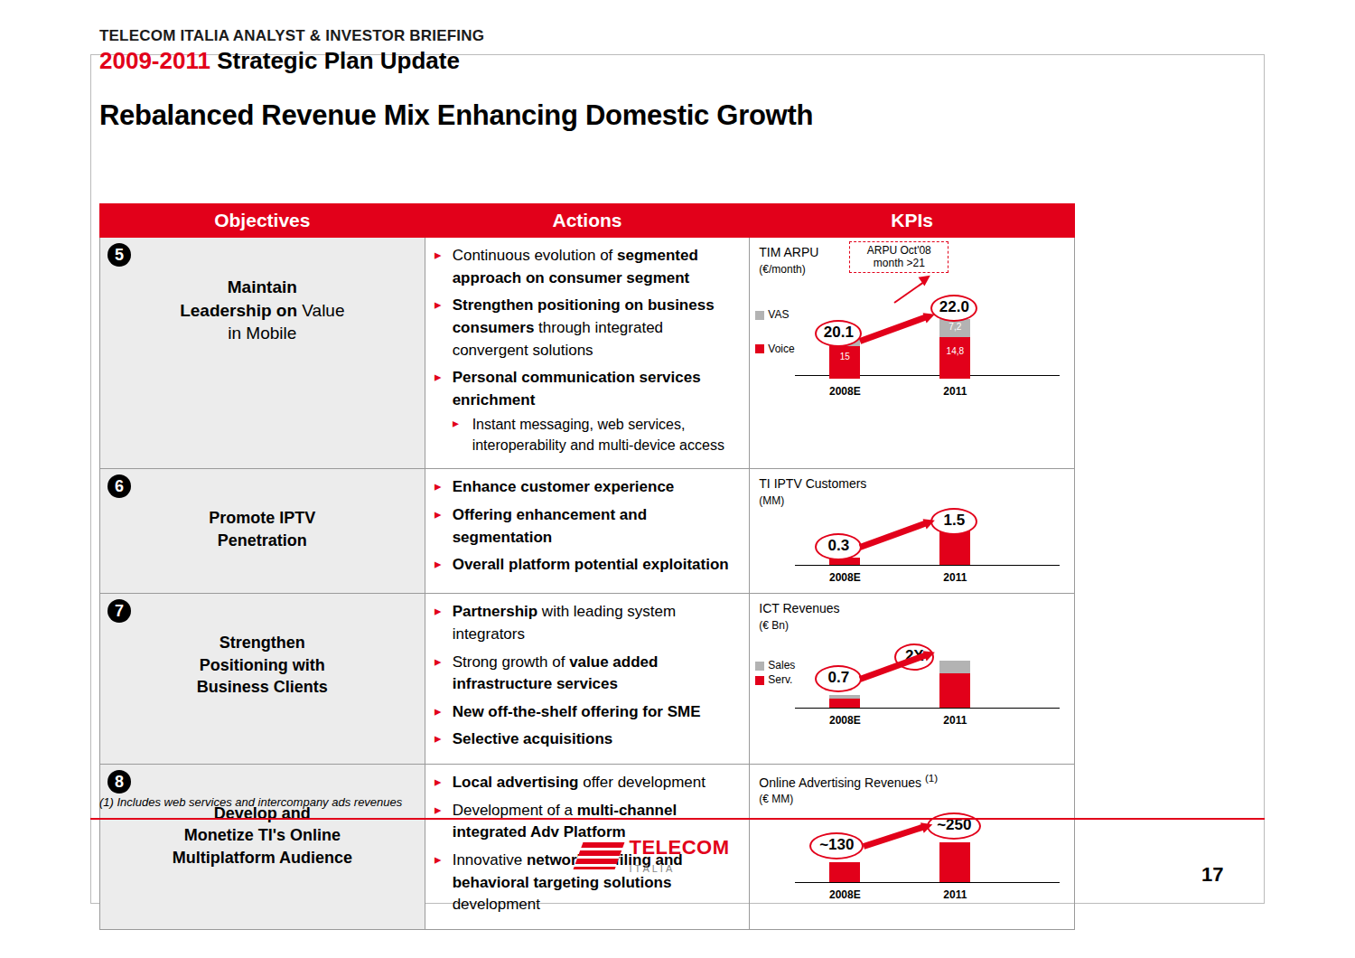TELECOM ITALIA ANALYST & INVESTOR BRIEFING
2009-2011 Strategic Plan Update
Rebalanced Revenue Mix Enhancing Domestic Growth
| Objectives | Actions | KPIs |
| --- | --- | --- |
| 5 Maintain Leadership on Value in Mobile | Continuous evolution of segmented approach on consumer segment Strengthen positioning on business consumers through integrated convergent solutions Personal communication services enrichment Instant messaging, web services, interoperability and multi-device access | TIM ARPU (€/month) ARPU Oct'08 month >21 VAS Voice 5,1 15 7,2 14,8 20.1 22.0 2008E 2011 |
| 6 Promote IPTV Penetration | Enhance customer experience Offering enhancement and segmentation Overall platform potential exploitation | TI IPTV Customers (MM) 0.3 1.5 2008E 2011 |
| 7 Strengthen Positioning with Business Clients | Partnership with leading system integrators Strong growth of value added infrastructure services New off-the-shelf offering for SME Selective acquisitions | ICT Revenues (€ Bn) Sales Serv. 0.7 2X 2008E 2011 |
| 8 Develop and Monetize TI's Online Multiplatform Audience | Local advertising offer development Development of a multi-channel integrated Adv Platform Innovative network profiling and behavioral targeting solutions development | Online Advertising Revenues (1) (€ MM) ~130 ~250 2008E 2011 |
(1) Includes web services and intercompany ads revenues
TELECOM
ITALIA
17